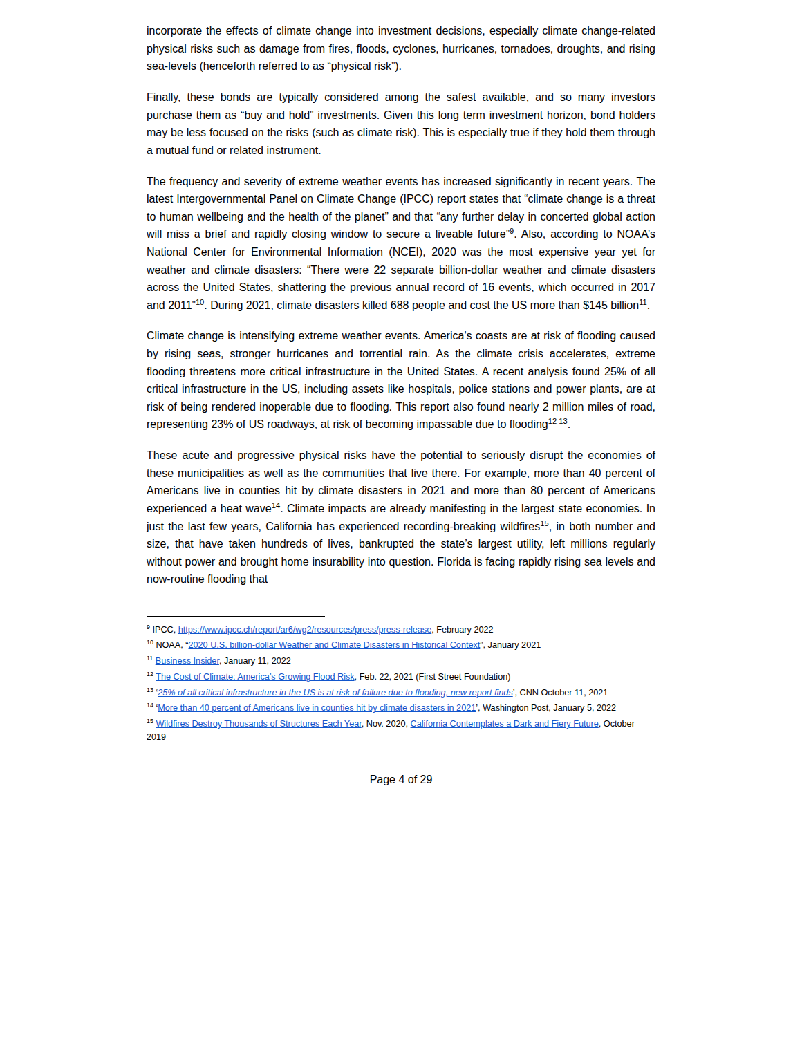incorporate the effects of climate change into investment decisions, especially climate change-related physical risks such as damage from fires, floods, cyclones, hurricanes, tornadoes, droughts, and rising sea-levels (henceforth referred to as “physical risk”).
Finally, these bonds are typically considered among the safest available, and so many investors purchase them as “buy and hold” investments. Given this long term investment horizon, bond holders may be less focused on the risks (such as climate risk). This is especially true if they hold them through a mutual fund or related instrument.
The frequency and severity of extreme weather events has increased significantly in recent years. The latest Intergovernmental Panel on Climate Change (IPCC) report states that “climate change is a threat to human wellbeing and the health of the planet” and that “any further delay in concerted global action will miss a brief and rapidly closing window to secure a liveable future”9. Also, according to NOAA’s National Center for Environmental Information (NCEI), 2020 was the most expensive year yet for weather and climate disasters: “There were 22 separate billion-dollar weather and climate disasters across the United States, shattering the previous annual record of 16 events, which occurred in 2017 and 2011”10. During 2021, climate disasters killed 688 people and cost the US more than $145 billion11.
Climate change is intensifying extreme weather events. America's coasts are at risk of flooding caused by rising seas, stronger hurricanes and torrential rain. As the climate crisis accelerates, extreme flooding threatens more critical infrastructure in the United States. A recent analysis found 25% of all critical infrastructure in the US, including assets like hospitals, police stations and power plants, are at risk of being rendered inoperable due to flooding. This report also found nearly 2 million miles of road, representing 23% of US roadways, at risk of becoming impassable due to flooding12 13.
These acute and progressive physical risks have the potential to seriously disrupt the economies of these municipalities as well as the communities that live there. For example, more than 40 percent of Americans live in counties hit by climate disasters in 2021 and more than 80 percent of Americans experienced a heat wave14. Climate impacts are already manifesting in the largest state economies. In just the last few years, California has experienced recording-breaking wildfires15, in both number and size, that have taken hundreds of lives, bankrupted the state’s largest utility, left millions regularly without power and brought home insurability into question. Florida is facing rapidly rising sea levels and now-routine flooding that
9 IPCC, https://www.ipcc.ch/report/ar6/wg2/resources/press/press-release, February 2022
10 NOAA, “2020 U.S. billion-dollar Weather and Climate Disasters in Historical Context”, January 2021
11 Business Insider, January 11, 2022
12 The Cost of Climate: America’s Growing Flood Risk, Feb. 22, 2021 (First Street Foundation)
13 ‘25% of all critical infrastructure in the US is at risk of failure due to flooding, new report finds’, CNN October 11, 2021
14 ‘More than 40 percent of Americans live in counties hit by climate disasters in 2021’, Washington Post, January 5, 2022
15 Wildfires Destroy Thousands of Structures Each Year, Nov. 2020, California Contemplates a Dark and Fiery Future, October 2019
Page 4 of 29